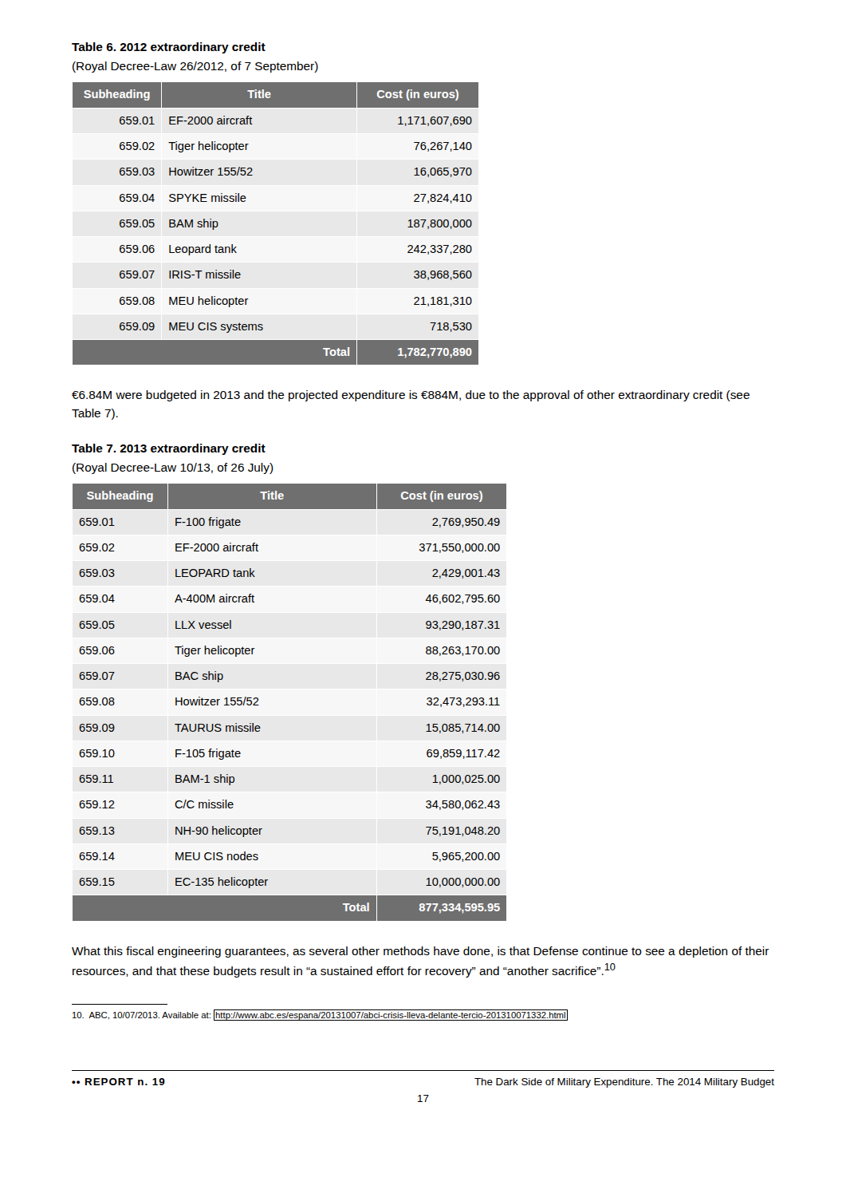Table 6. 2012 extraordinary credit
(Royal Decree-Law 26/2012, of 7 September)
| Subheading | Title | Cost (in euros) |
| --- | --- | --- |
| 659.01 | EF-2000 aircraft | 1,171,607,690 |
| 659.02 | Tiger helicopter | 76,267,140 |
| 659.03 | Howitzer 155/52 | 16,065,970 |
| 659.04 | SPYKE missile | 27,824,410 |
| 659.05 | BAM ship | 187,800,000 |
| 659.06 | Leopard tank | 242,337,280 |
| 659.07 | IRIS-T missile | 38,968,560 |
| 659.08 | MEU helicopter | 21,181,310 |
| 659.09 | MEU CIS systems | 718,530 |
| Total | 1,782,770,890 |
€6.84M were budgeted in 2013 and the projected expenditure is €884M, due to the approval of other extraordinary credit (see Table 7).
Table 7. 2013 extraordinary credit
(Royal Decree-Law 10/13, of 26 July)
| Subheading | Title | Cost (in euros) |
| --- | --- | --- |
| 659.01 | F-100 frigate | 2,769,950.49 |
| 659.02 | EF-2000 aircraft | 371,550,000.00 |
| 659.03 | LEOPARD tank | 2,429,001.43 |
| 659.04 | A-400M aircraft | 46,602,795.60 |
| 659.05 | LLX vessel | 93,290,187.31 |
| 659.06 | Tiger helicopter | 88,263,170.00 |
| 659.07 | BAC ship | 28,275,030.96 |
| 659.08 | Howitzer 155/52 | 32,473,293.11 |
| 659.09 | TAURUS missile | 15,085,714.00 |
| 659.10 | F-105 frigate | 69,859,117.42 |
| 659.11 | BAM-1 ship | 1,000,025.00 |
| 659.12 | C/C missile | 34,580,062.43 |
| 659.13 | NH-90 helicopter | 75,191,048.20 |
| 659.14 | MEU CIS nodes | 5,965,200.00 |
| 659.15 | EC-135 helicopter | 10,000,000.00 |
| Total | 877,334,595.95 |
What this fiscal engineering guarantees, as several other methods have done, is that Defense continue to see a depletion of their resources, and that these budgets result in “a sustained effort for recovery” and “another sacrifice”.10
10. ABC, 10/07/2013. Available at: http://www.abc.es/espana/20131007/abci-crisis-lleva-delante-tercio-201310071332.html
•• REPORT n. 19
The Dark Side of Military Expenditure. The 2014 Military Budget
17